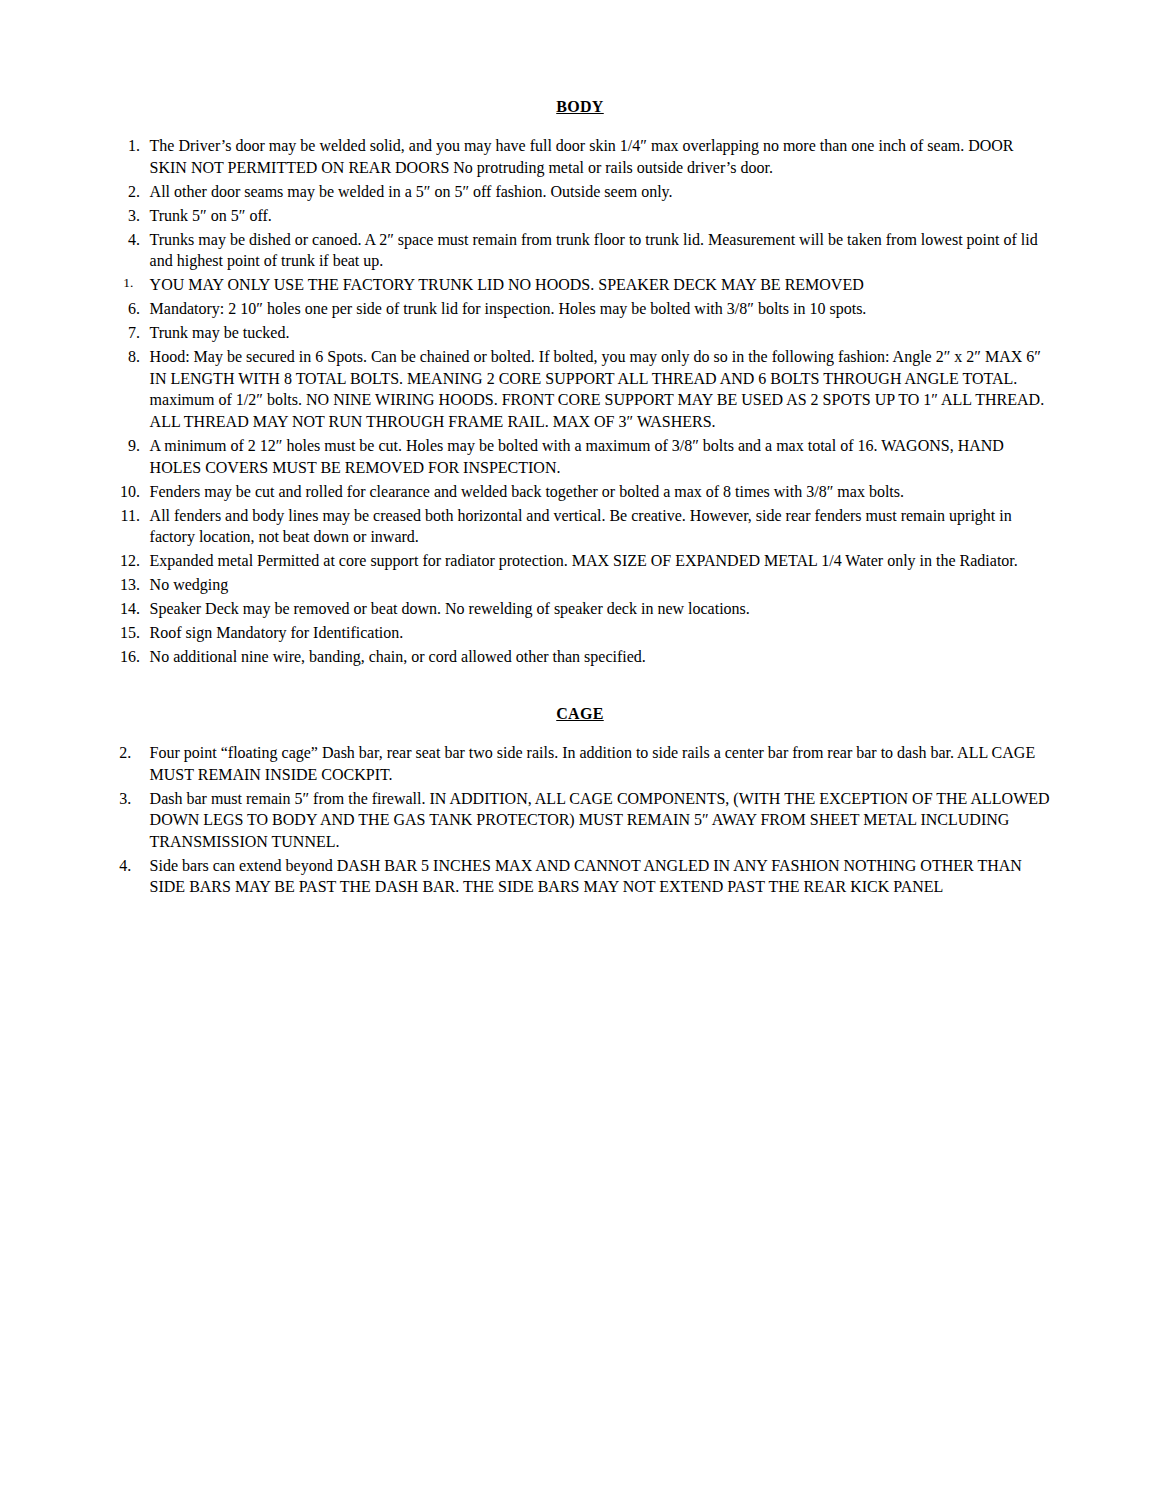BODY
The Driver’s door may be welded solid, and you may have full door skin 1/4″ max overlapping no more than one inch of seam. DOOR SKIN NOT PERMITTED ON REAR DOORS No protruding metal or rails outside driver’s door.
All other door seams may be welded in a 5″ on 5″ off fashion. Outside seem only.
Trunk 5″ on 5″ off.
Trunks may be dished or canoed. A 2″ space must remain from trunk floor to trunk lid. Measurement will be taken from lowest point of lid and highest point of trunk if beat up.
YOU MAY ONLY USE THE FACTORY TRUNK LID NO HOODS. SPEAKER DECK MAY BE REMOVED
Mandatory: 2 10″ holes one per side of trunk lid for inspection. Holes may be bolted with 3/8″ bolts in 10 spots.
Trunk may be tucked.
Hood: May be secured in 6 Spots. Can be chained or bolted. If bolted, you may only do so in the following fashion: Angle 2″ x 2″ MAX 6″ IN LENGTH WITH 8 TOTAL BOLTS. MEANING 2 CORE SUPPORT ALL THREAD AND 6 BOLTS THROUGH ANGLE TOTAL. maximum of 1/2″ bolts. NO NINE WIRING HOODS. FRONT CORE SUPPORT MAY BE USED AS 2 SPOTS UP TO 1″ ALL THREAD. ALL THREAD MAY NOT RUN THROUGH FRAME RAIL. MAX OF 3″ WASHERS.
A minimum of 2 12″ holes must be cut. Holes may be bolted with a maximum of 3/8″ bolts and a max total of 16. WAGONS, HAND HOLES COVERS MUST BE REMOVED FOR INSPECTION.
Fenders may be cut and rolled for clearance and welded back together or bolted a max of 8 times with 3/8″ max bolts.
All fenders and body lines may be creased both horizontal and vertical. Be creative. However, side rear fenders must remain upright in factory location, not beat down or inward.
Expanded metal Permitted at core support for radiator protection. MAX SIZE OF EXPANDED METAL 1/4 Water only in the Radiator.
No wedging
Speaker Deck may be removed or beat down. No rewelding of speaker deck in new locations.
Roof sign Mandatory for Identification.
No additional nine wire, banding, chain, or cord allowed other than specified.
CAGE
Four point “floating cage” Dash bar, rear seat bar two side rails. In addition to side rails a center bar from rear bar to dash bar. ALL CAGE MUST REMAIN INSIDE COCKPIT.
Dash bar must remain 5″ from the firewall. IN ADDITION, ALL CAGE COMPONENTS, (WITH THE EXCEPTION OF THE ALLOWED DOWN LEGS TO BODY AND THE GAS TANK PROTECTOR) MUST REMAIN 5″ AWAY FROM SHEET METAL INCLUDING TRANSMISSION TUNNEL.
Side bars can extend beyond DASH BAR 5 INCHES MAX AND CANNOT ANGLED IN ANY FASHION NOTHING OTHER THAN SIDE BARS MAY BE PAST THE DASH BAR. THE SIDE BARS MAY NOT EXTEND PAST THE REAR KICK PANEL